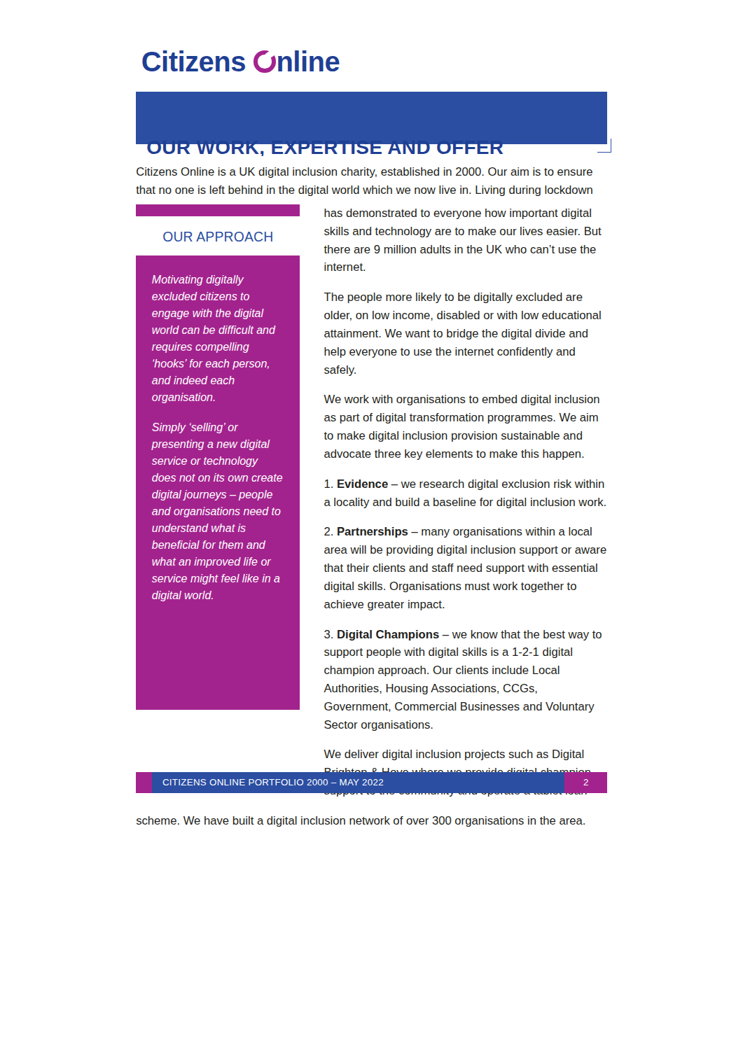Citizens nline
OUR WORK, EXPERTISE AND OFFER
Citizens Online is a UK digital inclusion charity, established in 2000. Our aim is to ensure that no one is left behind in the digital world which we now live in. Living during lockdown
OUR APPROACH
Motivating digitally excluded citizens to engage with the digital world can be difficult and requires compelling ‘hooks’ for each person, and indeed each organisation.
Simply ‘selling’ or presenting a new digital service or technology does not on its own create digital journeys – people and organisations need to understand what is beneficial for them and what an improved life or service might feel like in a digital world.
has demonstrated to everyone how important digital skills and technology are to make our lives easier. But there are 9 million adults in the UK who can’t use the internet.
The people more likely to be digitally excluded are older, on low income, disabled or with low educational attainment. We want to bridge the digital divide and help everyone to use the internet confidently and safely.
We work with organisations to embed digital inclusion as part of digital transformation programmes. We aim to make digital inclusion provision sustainable and advocate three key elements to make this happen.
1. Evidence – we research digital exclusion risk within a locality and build a baseline for digital inclusion work.
2. Partnerships – many organisations within a local area will be providing digital inclusion support or aware that their clients and staff need support with essential digital skills. Organisations must work together to achieve greater impact.
3. Digital Champions – we know that the best way to support people with digital skills is a 1-2-1 digital champion approach. Our clients include Local Authorities, Housing Associations, CCGs, Government, Commercial Businesses and Voluntary Sector organisations.
We deliver digital inclusion projects such as Digital Brighton & Hove where we provide digital champion support to the community and operate a tablet loan
scheme. We have built a digital inclusion network of over 300 organisations in the area.
CITIZENS ONLINE PORTFOLIO 2000 – MAY 2022
2